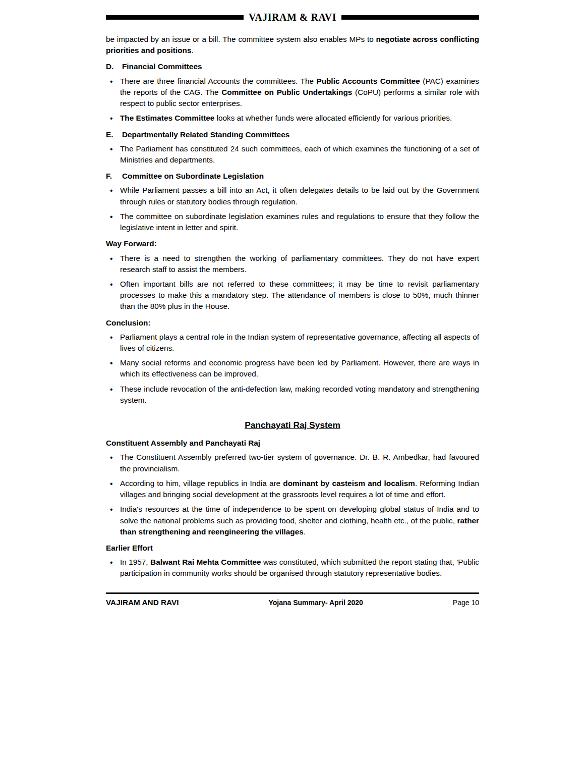VAJIRAM & RAVI
be impacted by an issue or a bill. The committee system also enables MPs to negotiate across conflicting priorities and positions.
D. Financial Committees
There are three financial Accounts the committees. The Public Accounts Committee (PAC) examines the reports of the CAG. The Committee on Public Undertakings (CoPU) performs a similar role with respect to public sector enterprises.
The Estimates Committee looks at whether funds were allocated efficiently for various priorities.
E. Departmentally Related Standing Committees
The Parliament has constituted 24 such committees, each of which examines the functioning of a set of Ministries and departments.
F. Committee on Subordinate Legislation
While Parliament passes a bill into an Act, it often delegates details to be laid out by the Government through rules or statutory bodies through regulation.
The committee on subordinate legislation examines rules and regulations to ensure that they follow the legislative intent in letter and spirit.
Way Forward:
There is a need to strengthen the working of parliamentary committees. They do not have expert research staff to assist the members.
Often important bills are not referred to these committees; it may be time to revisit parliamentary processes to make this a mandatory step. The attendance of members is close to 50%, much thinner than the 80% plus in the House.
Conclusion:
Parliament plays a central role in the Indian system of representative governance, affecting all aspects of lives of citizens.
Many social reforms and economic progress have been led by Parliament. However, there are ways in which its effectiveness can be improved.
These include revocation of the anti-defection law, making recorded voting mandatory and strengthening system.
Panchayati Raj System
Constituent Assembly and Panchayati Raj
The Constituent Assembly preferred two-tier system of governance. Dr. B. R. Ambedkar, had favoured the provincialism.
According to him, village republics in India are dominant by casteism and localism. Reforming Indian villages and bringing social development at the grassroots level requires a lot of time and effort.
India's resources at the time of independence to be spent on developing global status of India and to solve the national problems such as providing food, shelter and clothing, health etc., of the public, rather than strengthening and reengineering the villages.
Earlier Effort
In 1957, Balwant Rai Mehta Committee was constituted, which submitted the report stating that, 'Public participation in community works should be organised through statutory representative bodies.
VAJIRAM AND RAVI
Yojana Summary- April 2020
Page 10